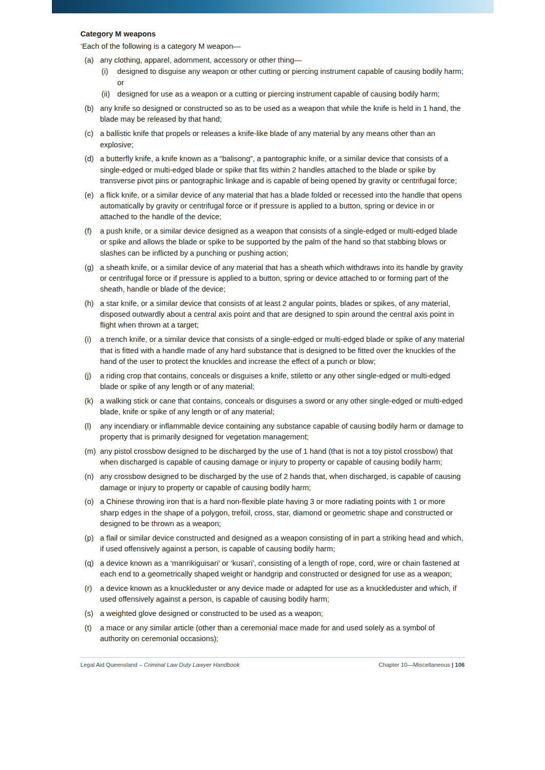Category M weapons
‘Each of the following is a category M weapon—
(a) any clothing, apparel, adornment, accessory or other thing—
(i) designed to disguise any weapon or other cutting or piercing instrument capable of causing bodily harm; or
(ii) designed for use as a weapon or a cutting or piercing instrument capable of causing bodily harm;
(b) any knife so designed or constructed so as to be used as a weapon that while the knife is held in 1 hand, the blade may be released by that hand;
(c) a ballistic knife that propels or releases a knife-like blade of any material by any means other than an explosive;
(d) a butterfly knife, a knife known as a “balisong”, a pantographic knife, or a similar device that consists of a single-edged or multi-edged blade or spike that fits within 2 handles attached to the blade or spike by transverse pivot pins or pantographic linkage and is capable of being opened by gravity or centrifugal force;
(e) a flick knife, or a similar device of any material that has a blade folded or recessed into the handle that opens automatically by gravity or centrifugal force or if pressure is applied to a button, spring or device in or attached to the handle of the device;
(f) a push knife, or a similar device designed as a weapon that consists of a single-edged or multi-edged blade or spike and allows the blade or spike to be supported by the palm of the hand so that stabbing blows or slashes can be inflicted by a punching or pushing action;
(g) a sheath knife, or a similar device of any material that has a sheath which withdraws into its handle by gravity or centrifugal force or if pressure is applied to a button, spring or device attached to or forming part of the sheath, handle or blade of the device;
(h) a star knife, or a similar device that consists of at least 2 angular points, blades or spikes, of any material, disposed outwardly about a central axis point and that are designed to spin around the central axis point in flight when thrown at a target;
(i) a trench knife, or a similar device that consists of a single-edged or multi-edged blade or spike of any material that is fitted with a handle made of any hard substance that is designed to be fitted over the knuckles of the hand of the user to protect the knuckles and increase the effect of a punch or blow;
(j) a riding crop that contains, conceals or disguises a knife, stiletto or any other single-edged or multi-edged blade or spike of any length or of any material;
(k) a walking stick or cane that contains, conceals or disguises a sword or any other single-edged or multi-edged blade, knife or spike of any length or of any material;
(l) any incendiary or inflammable device containing any substance capable of causing bodily harm or damage to property that is primarily designed for vegetation management;
(m) any pistol crossbow designed to be discharged by the use of 1 hand (that is not a toy pistol crossbow) that when discharged is capable of causing damage or injury to property or capable of causing bodily harm;
(n) any crossbow designed to be discharged by the use of 2 hands that, when discharged, is capable of causing damage or injury to property or capable of causing bodily harm;
(o) a Chinese throwing iron that is a hard non-flexible plate having 3 or more radiating points with 1 or more sharp edges in the shape of a polygon, trefoil, cross, star, diamond or geometric shape and constructed or designed to be thrown as a weapon;
(p) a flail or similar device constructed and designed as a weapon consisting of in part a striking head and which, if used offensively against a person, is capable of causing bodily harm;
(q) a device known as a ‘manrikiguisari’ or ‘kusari’, consisting of a length of rope, cord, wire or chain fastened at each end to a geometrically shaped weight or handgrip and constructed or designed for use as a weapon;
(r) a device known as a knuckleduster or any device made or adapted for use as a knuckleduster and which, if used offensively against a person, is capable of causing bodily harm;
(s) a weighted glove designed or constructed to be used as a weapon;
(t) a mace or any similar article (other than a ceremonial mace made for and used solely as a symbol of authority on ceremonial occasions);
Legal Aid Queensland – Criminal Law Duty Lawyer Handbook
Chapter 10—Miscellaneous | 106